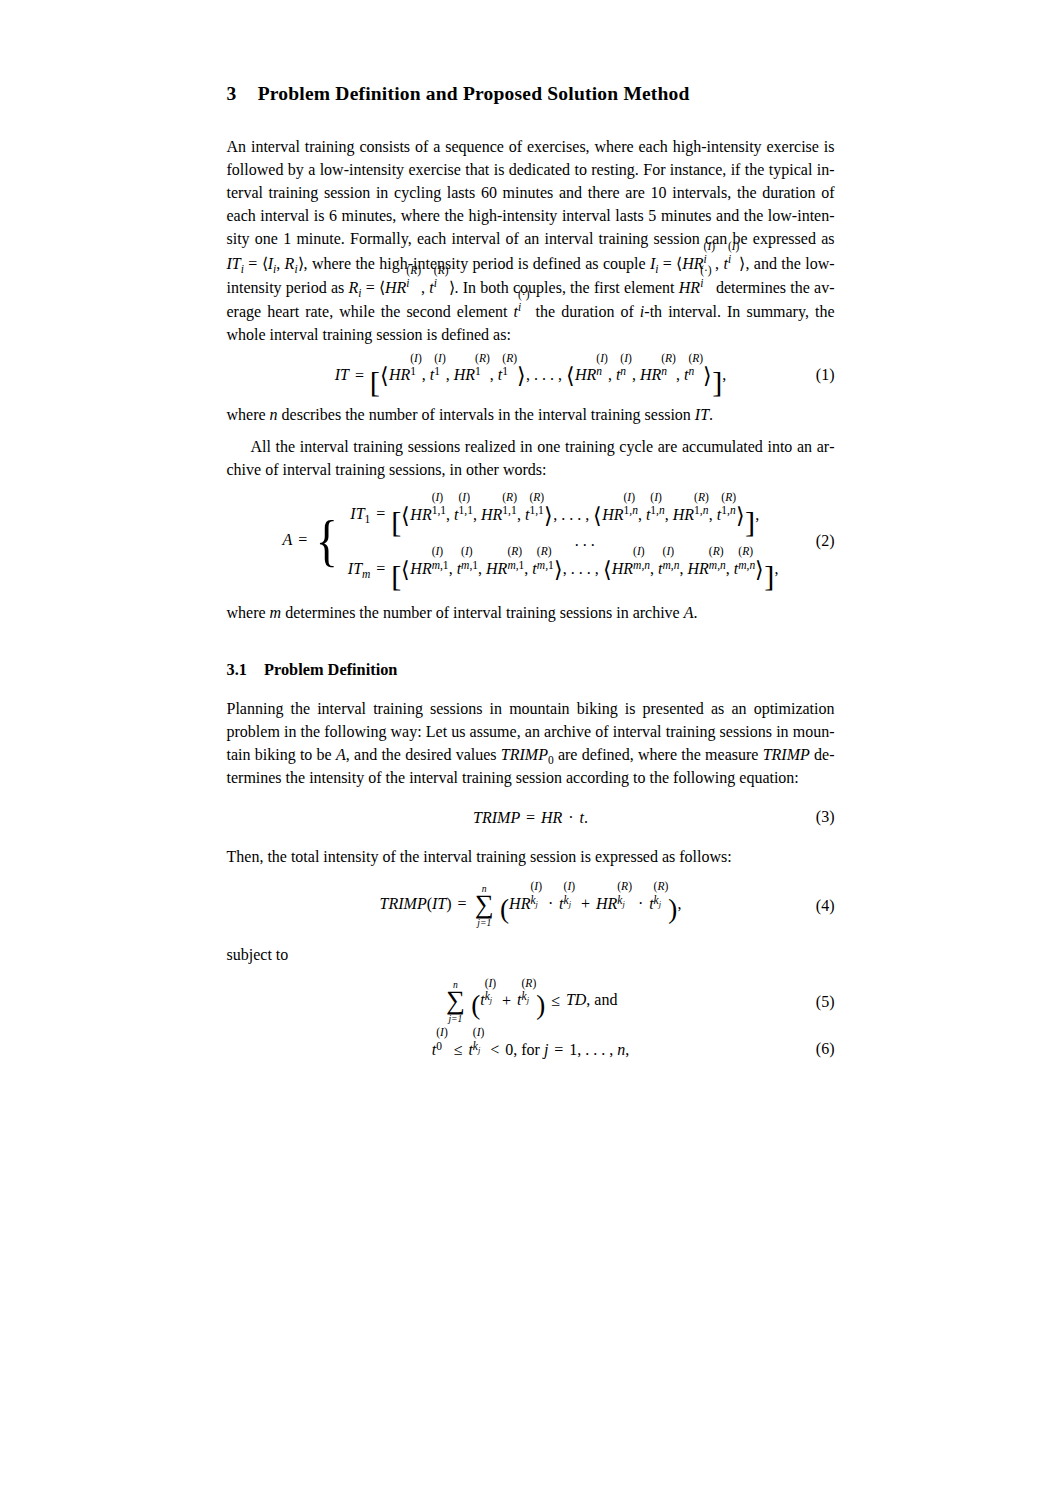3 Problem Definition and Proposed Solution Method
An interval training consists of a sequence of exercises, where each high-intensity exercise is followed by a low-intensity exercise that is dedicated to resting. For instance, if the typical interval training session in cycling lasts 60 minutes and there are 10 intervals, the duration of each interval is 6 minutes, where the high-intensity interval lasts 5 minutes and the low-intensity one 1 minute. Formally, each interval of an interval training session can be expressed as ITi = ⟨Ii, Ri⟩, where the high-intensity period is defined as couple Ii = ⟨HR(I) i, t(I) i⟩, and the low-intensity period as Ri = ⟨HR(R) i, t(R) i⟩. In both couples, the first element HR(·) i determines the average heart rate, while the second element t(·) i the duration of i-th interval. In summary, the whole interval training session is defined as:
IT = [⟨HR(I) 1, t(I) 1, HR(R) 1, t(R) 1⟩, . . . , ⟨HR(I) n, t(I) n, HR(R) n, t(R) n⟩],
(1)
where n describes the number of intervals in the interval training session IT.
All the interval training sessions realized in one training cycle are accumulated into an archive of interval training sessions, in other words:
A = {
| IT 1 = | [ ⟨ HR ( I ) 1,1 , t ( I ) 1,1 , HR ( R ) 1,1 , t ( R ) 1,1 ⟩ , . . . , ⟨ HR ( I ) 1, n , t ( I ) 1, n , HR ( R ) 1, n , t ( R ) 1, n ⟩ ] , |
| | . . . |
| IT m = | [ ⟨ HR ( I ) m ,1 , t ( I ) m ,1 , HR ( R ) m ,1 , t ( R ) m ,1 ⟩ , . . . , ⟨ HR ( I ) m , n , t ( I ) m , n , HR ( R ) m , n , t ( R ) m , n ⟩ ] , |
(2)
where m determines the number of interval training sessions in archive A.
3.1 Problem Definition
Planning the interval training sessions in mountain biking is presented as an optimization problem in the following way: Let us assume, an archive of interval training sessions in mountain biking to be A, and the desired values TRIMP0 are defined, where the measure TRIMP determines the intensity of the interval training session according to the following equation:
TRIMP = HR · t.
(3)
Then, the total intensity of the interval training session is expressed as follows:
TRIMP(IT) = n∑j=1 (HR(I) kj · t(I) kj + HR(R) kj · t(R) kj),
(4)
subject to
n∑j=1 (t(I) kj + t(R) kj) ≤ TD, and
(5)
t(I) 0 ≤ t(I) kj < 0, for j = 1, . . . , n,
(6)